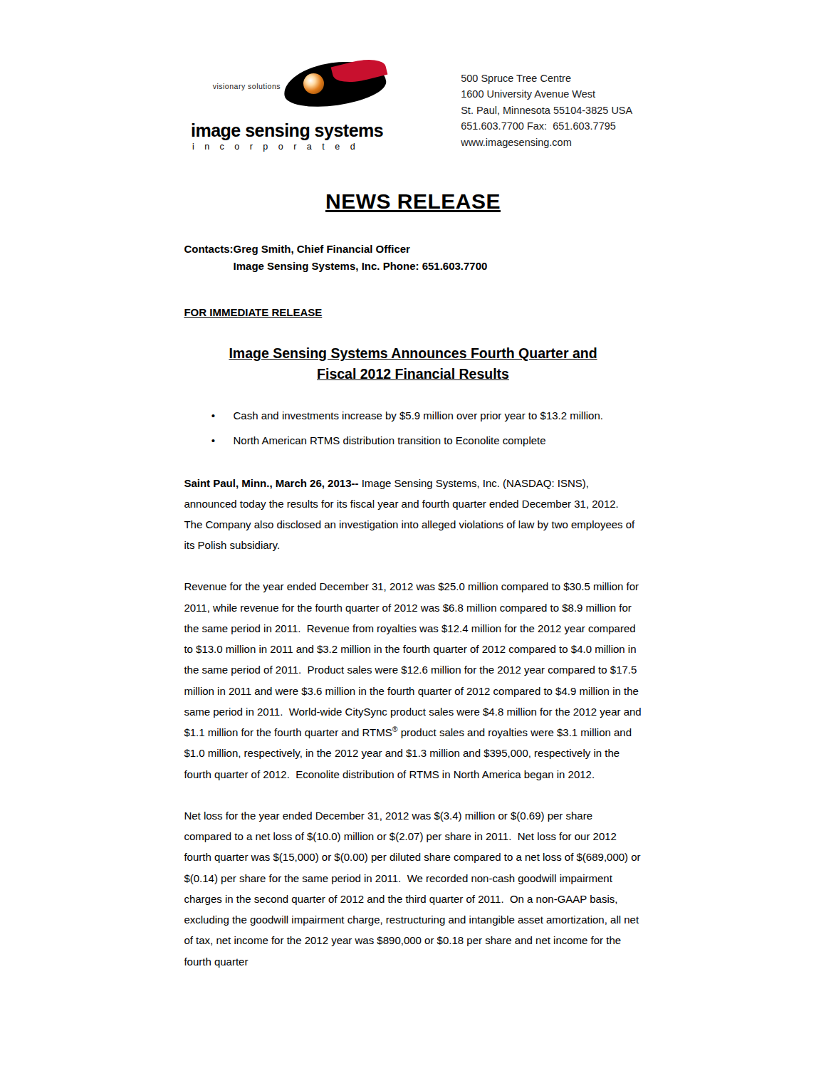visionary solutions
image sensing systems
i n c o r p o r a t e d
500 Spruce Tree Centre
1600 University Avenue West
St. Paul, Minnesota 55104-3825 USA
651.603.7700 Fax: 651.603.7795
www.imagesensing.com
NEWS RELEASE
| Contacts: | Greg Smith, Chief Financial Officer |
| | Image Sensing Systems, Inc. Phone: 651.603.7700 |
FOR IMMEDIATE RELEASE
Image Sensing Systems Announces Fourth Quarter and Fiscal 2012 Financial Results
Cash and investments increase by $5.9 million over prior year to $13.2 million.
North American RTMS distribution transition to Econolite complete
Saint Paul, Minn., March 26, 2013-- Image Sensing Systems, Inc. (NASDAQ: ISNS), announced today the results for its fiscal year and fourth quarter ended December 31, 2012. The Company also disclosed an investigation into alleged violations of law by two employees of its Polish subsidiary.
Revenue for the year ended December 31, 2012 was $25.0 million compared to $30.5 million for 2011, while revenue for the fourth quarter of 2012 was $6.8 million compared to $8.9 million for the same period in 2011. Revenue from royalties was $12.4 million for the 2012 year compared to $13.0 million in 2011 and $3.2 million in the fourth quarter of 2012 compared to $4.0 million in the same period of 2011. Product sales were $12.6 million for the 2012 year compared to $17.5 million in 2011 and were $3.6 million in the fourth quarter of 2012 compared to $4.9 million in the same period in 2011. World-wide CitySync product sales were $4.8 million for the 2012 year and $1.1 million for the fourth quarter and RTMS® product sales and royalties were $3.1 million and $1.0 million, respectively, in the 2012 year and $1.3 million and $395,000, respectively in the fourth quarter of 2012. Econolite distribution of RTMS in North America began in 2012.
Net loss for the year ended December 31, 2012 was $(3.4) million or $(0.69) per share compared to a net loss of $(10.0) million or $(2.07) per share in 2011. Net loss for our 2012 fourth quarter was $(15,000) or $(0.00) per diluted share compared to a net loss of $(689,000) or $(0.14) per share for the same period in 2011. We recorded non-cash goodwill impairment charges in the second quarter of 2012 and the third quarter of 2011. On a non-GAAP basis, excluding the goodwill impairment charge, restructuring and intangible asset amortization, all net of tax, net income for the 2012 year was $890,000 or $0.18 per share and net income for the fourth quarter